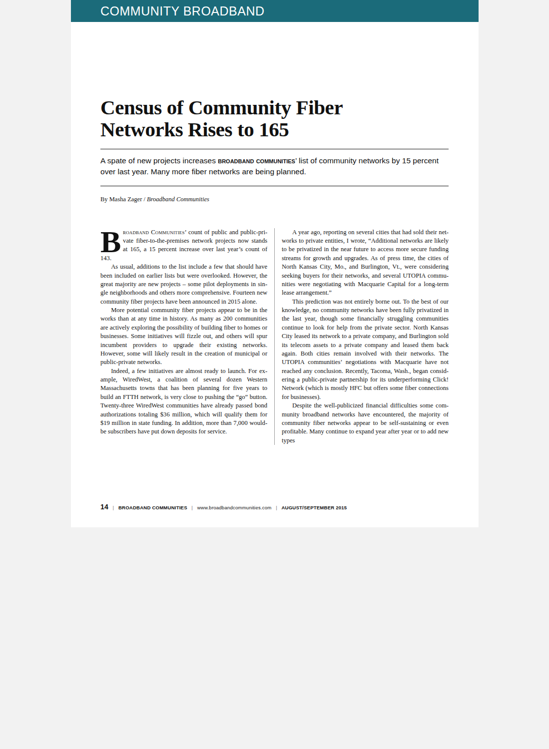Community Broadband
Census of Community Fiber
Networks Rises to 165
A spate of new projects increases Broadband Communities’ list of community networks by 15 percent over last year. Many more fiber networks are being planned.
By Masha Zager / Broadband Communities
Broadband Communities’ count of public and public-private fiber-to-the-premises network projects now stands at 165, a 15 percent increase over last year’s count of 143.
As usual, additions to the list include a few that should have been included on earlier lists but were overlooked. However, the great majority are new projects – some pilot deployments in single neighborhoods and others more comprehensive. Fourteen new community fiber projects have been announced in 2015 alone.
More potential community fiber projects appear to be in the works than at any time in history. As many as 200 communities are actively exploring the possibility of building fiber to homes or businesses. Some initiatives will fizzle out, and others will spur incumbent providers to upgrade their existing networks. However, some will likely result in the creation of municipal or public-private networks.
Indeed, a few initiatives are almost ready to launch. For example, WiredWest, a coalition of several dozen Western Massachusetts towns that has been planning for five years to build an FTTH network, is very close to pushing the “go” button. Twenty-three WiredWest communities have already passed bond authorizations totaling $36 million, which will qualify them for $19 million in state funding. In addition, more than 7,000 would-be subscribers have put down deposits for service.
A year ago, reporting on several cities that had sold their networks to private entities, I wrote, “Additional networks are likely to be privatized in the near future to access more secure funding streams for growth and upgrades. As of press time, the cities of North Kansas City, Mo., and Burlington, Vt., were considering seeking buyers for their networks, and several UTOPIA communities were negotiating with Macquarie Capital for a long-term lease arrangement.”
This prediction was not entirely borne out. To the best of our knowledge, no community networks have been fully privatized in the last year, though some financially struggling communities continue to look for help from the private sector. North Kansas City leased its network to a private company, and Burlington sold its telecom assets to a private company and leased them back again. Both cities remain involved with their networks. The UTOPIA communities’ negotiations with Macquarie have not reached any conclusion. Recently, Tacoma, Wash., began considering a public-private partnership for its underperforming Click! Network (which is mostly HFC but offers some fiber connections for businesses).
Despite the well-publicized financial difficulties some community broadband networks have encountered, the majority of community fiber networks appear to be self-sustaining or even profitable. Many continue to expand year after year or to add new types
14 | Broadband Communities | www.broadbandcommunities.com | August/September 2015